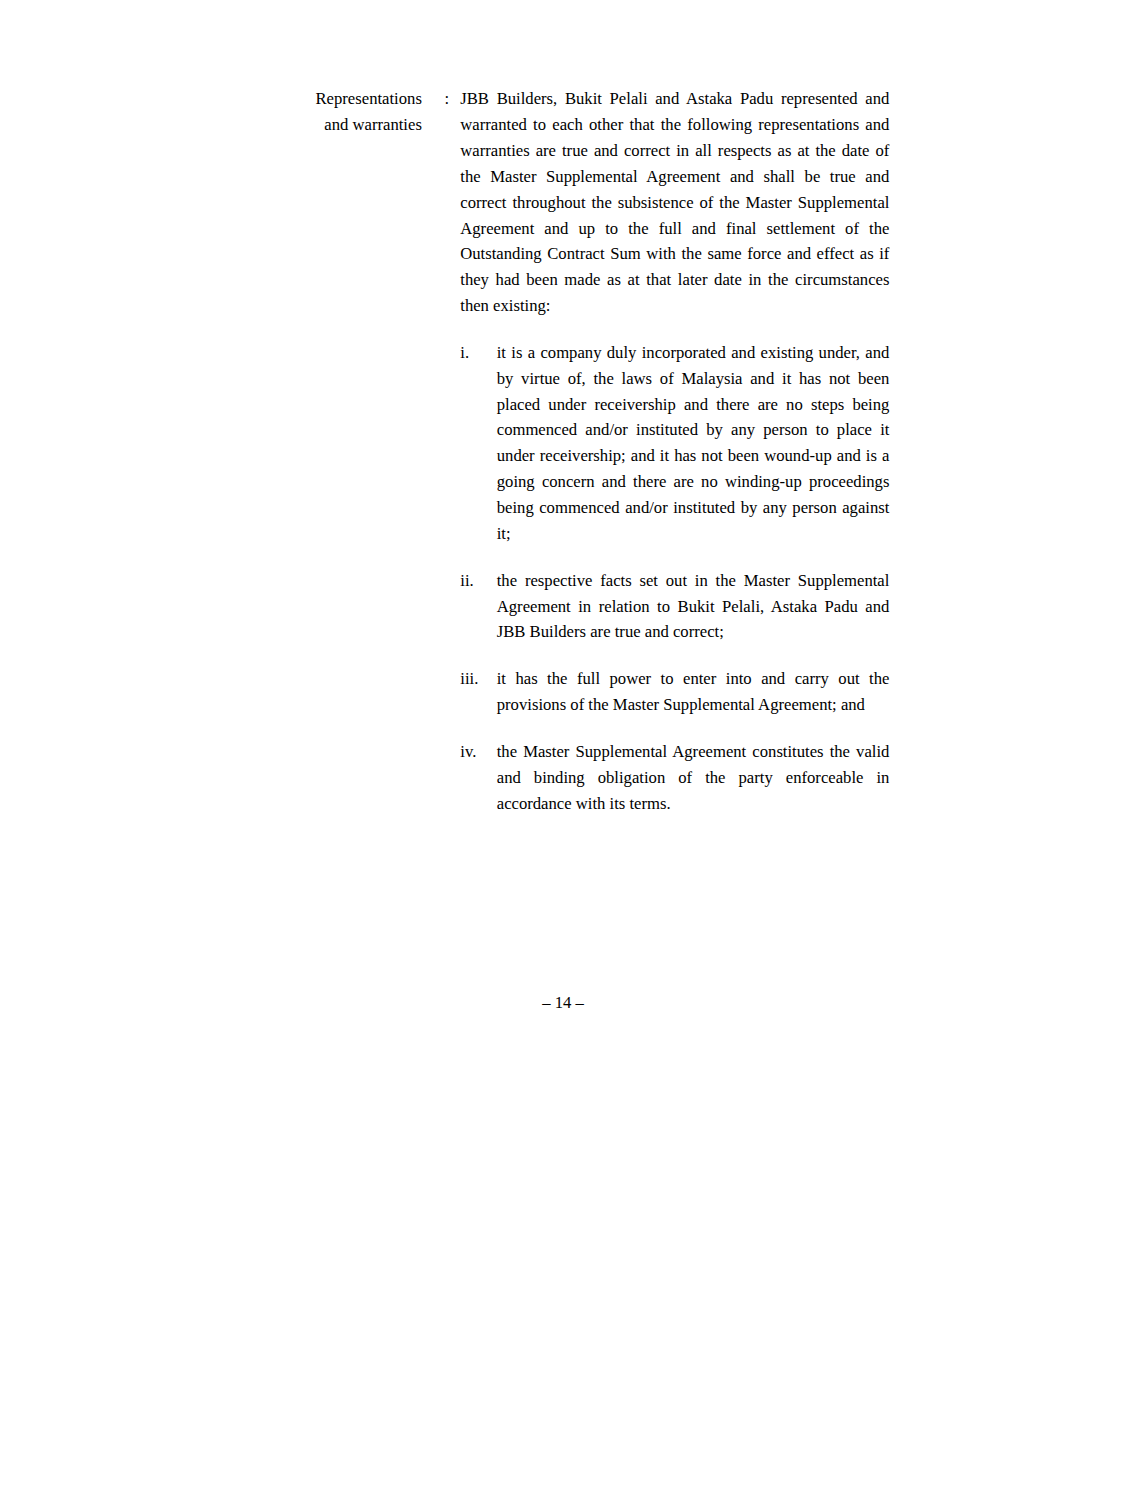Representationsand warranties
:
JBB Builders, Bukit Pelali and Astaka Padu represented and warranted to each other that the following representations and warranties are true and correct in all respects as at the date of the Master Supplemental Agreement and shall be true and correct throughout the subsistence of the Master Supplemental Agreement and up to the full and final settlement of the Outstanding Contract Sum with the same force and effect as if they had been made as at that later date in the circumstances then existing:
i. it is a company duly incorporated and existing under, and by virtue of, the laws of Malaysia and it has not been placed under receivership and there are no steps being commenced and/or instituted by any person to place it under receivership; and it has not been wound-up and is a going concern and there are no winding-up proceedings being commenced and/or instituted by any person against it;
ii. the respective facts set out in the Master Supplemental Agreement in relation to Bukit Pelali, Astaka Padu and JBB Builders are true and correct;
iii. it has the full power to enter into and carry out the provisions of the Master Supplemental Agreement; and
iv. the Master Supplemental Agreement constitutes the valid and binding obligation of the party enforceable in accordance with its terms.
– 14 –